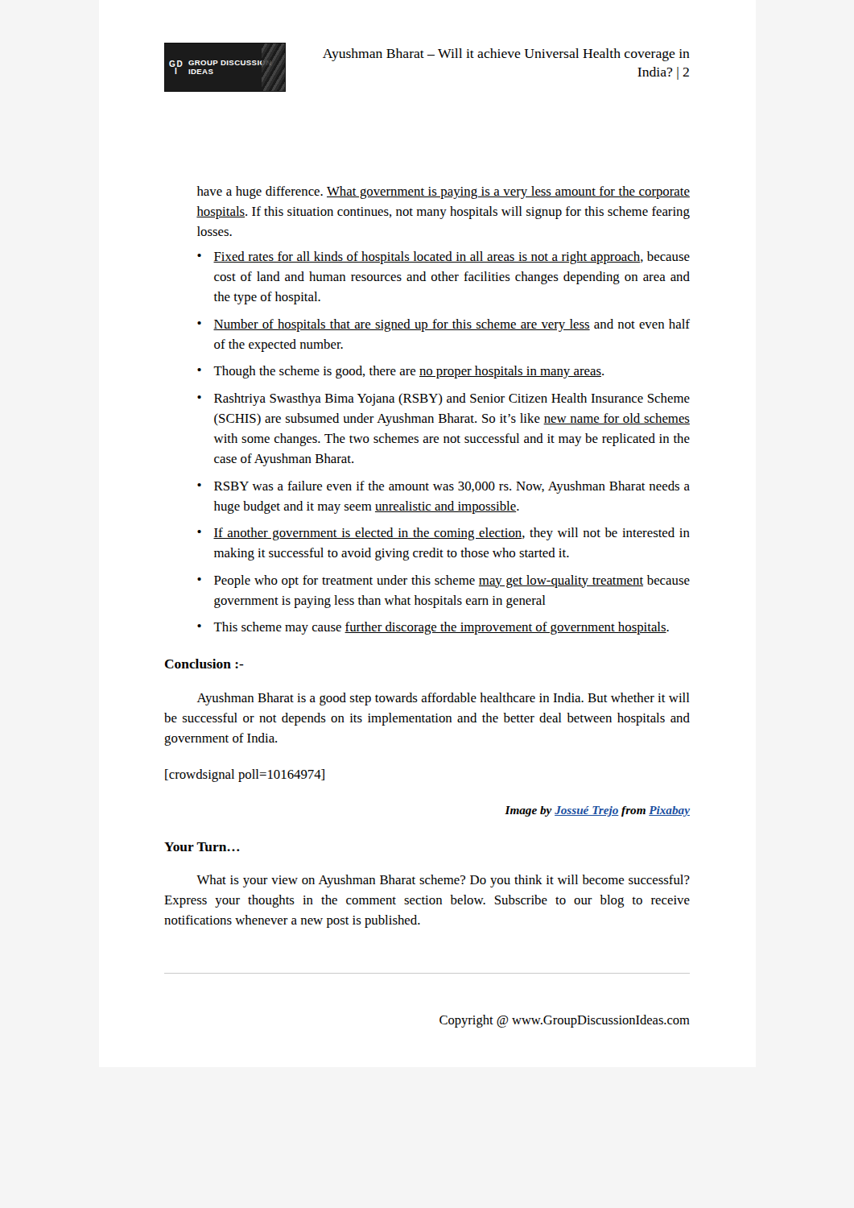G D
I
GROUP DISCUSSION IDEAS
Ayushman Bharat – Will it achieve Universal Health coverage in
India? | 2
have a huge difference. What government is paying is a very less amount for the corporate hospitals. If this situation continues, not many hospitals will signup for this scheme fearing losses.
Fixed rates for all kinds of hospitals located in all areas is not a right approach, because cost of land and human resources and other facilities changes depending on area and the type of hospital.
Number of hospitals that are signed up for this scheme are very less and not even half of the expected number.
Though the scheme is good, there are no proper hospitals in many areas.
Rashtriya Swasthya Bima Yojana (RSBY) and Senior Citizen Health Insurance Scheme (SCHIS) are subsumed under Ayushman Bharat. So it’s like new name for old schemes with some changes. The two schemes are not successful and it may be replicated in the case of Ayushman Bharat.
RSBY was a failure even if the amount was 30,000 rs. Now, Ayushman Bharat needs a huge budget and it may seem unrealistic and impossible.
If another government is elected in the coming election, they will not be interested in making it successful to avoid giving credit to those who started it.
People who opt for treatment under this scheme may get low-quality treatment because government is paying less than what hospitals earn in general
This scheme may cause further discorage the improvement of government hospitals.
Conclusion :-
Ayushman Bharat is a good step towards affordable healthcare in India. But whether it will be successful or not depends on its implementation and the better deal between hospitals and government of India.
[crowdsignal poll=10164974]
Image by Jossué Trejo from Pixabay
Your Turn…
What is your view on Ayushman Bharat scheme? Do you think it will become successful? Express your thoughts in the comment section below. Subscribe to our blog to receive notifications whenever a new post is published.
Copyright @ www.GroupDiscussionIdeas.com